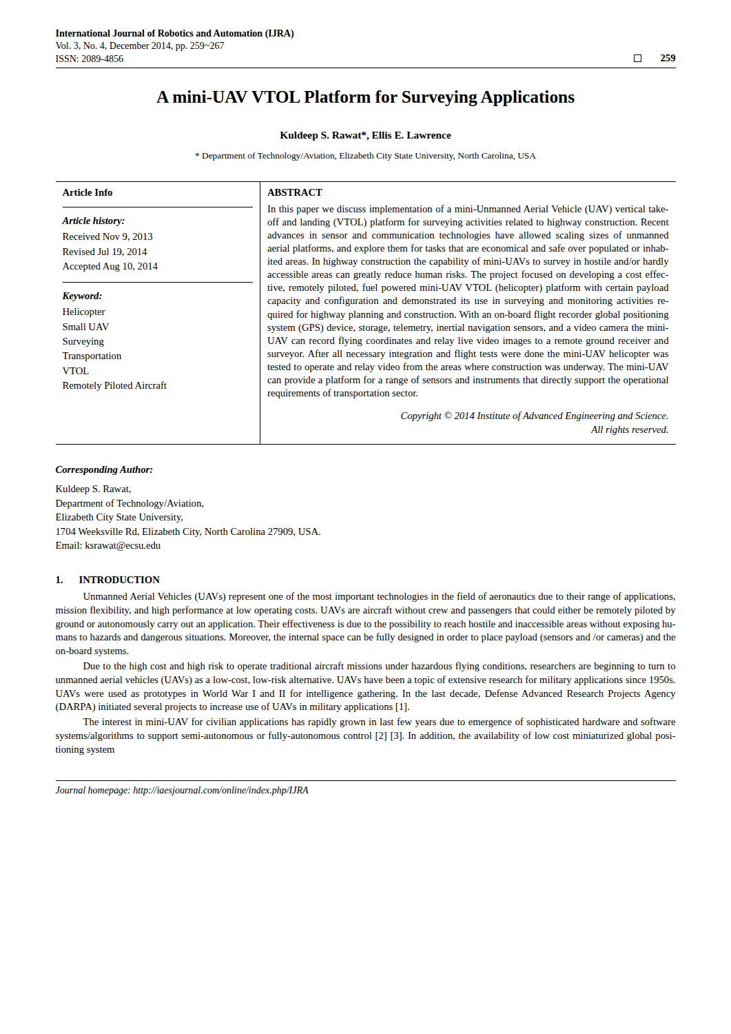International Journal of Robotics and Automation (IJRA)
Vol. 3, No. 4, December 2014, pp. 259~267
ISSN: 2089-4856
259
A mini-UAV VTOL Platform for Surveying Applications
Kuldeep S. Rawat*, Ellis E. Lawrence
* Department of Technology/Aviation, Elizabeth City State University, North Carolina, USA
| Article Info Article history: Received Nov 9, 2013 Revised Jul 19, 2014 Accepted Aug 10, 2014 Keyword: Helicopter Small UAV Surveying Transportation VTOL Remotely Piloted Aircraft | ABSTRACT In this paper we discuss implementation of a mini-Unmanned Aerial Vehicle (UAV) vertical take-off and landing (VTOL) platform for surveying activities related to highway construction. Recent advances in sensor and communication technologies have allowed scaling sizes of unmanned aerial platforms, and explore them for tasks that are economical and safe over populated or inhabited areas. In highway construction the capability of mini-UAVs to survey in hostile and/or hardly accessible areas can greatly reduce human risks. The project focused on developing a cost effective, remotely piloted, fuel powered mini-UAV VTOL (helicopter) platform with certain payload capacity and configuration and demonstrated its use in surveying and monitoring activities required for highway planning and construction. With an on-board flight recorder global positioning system (GPS) device, storage, telemetry, inertial navigation sensors, and a video camera the mini-UAV can record flying coordinates and relay live video images to a remote ground receiver and surveyor. After all necessary integration and flight tests were done the mini-UAV helicopter was tested to operate and relay video from the areas where construction was underway. The mini-UAV can provide a platform for a range of sensors and instruments that directly support the operational requirements of transportation sector. Copyright © 2014 Institute of Advanced Engineering and Science. All rights reserved. |
Corresponding Author:
Kuldeep S. Rawat,
Department of Technology/Aviation,
Elizabeth City State University,
1704 Weeksville Rd, Elizabeth City, North Carolina 27909, USA.
Email: ksrawat@ecsu.edu
1. INTRODUCTION
Unmanned Aerial Vehicles (UAVs) represent one of the most important technologies in the field of aeronautics due to their range of applications, mission flexibility, and high performance at low operating costs. UAVs are aircraft without crew and passengers that could either be remotely piloted by ground or autonomously carry out an application. Their effectiveness is due to the possibility to reach hostile and inaccessible areas without exposing humans to hazards and dangerous situations. Moreover, the internal space can be fully designed in order to place payload (sensors and /or cameras) and the on-board systems.
Due to the high cost and high risk to operate traditional aircraft missions under hazardous flying conditions, researchers are beginning to turn to unmanned aerial vehicles (UAVs) as a low-cost, low-risk alternative. UAVs have been a topic of extensive research for military applications since 1950s. UAVs were used as prototypes in World War I and II for intelligence gathering. In the last decade, Defense Advanced Research Projects Agency (DARPA) initiated several projects to increase use of UAVs in military applications [1].
The interest in mini-UAV for civilian applications has rapidly grown in last few years due to emergence of sophisticated hardware and software systems/algorithms to support semi-autonomous or fully-autonomous control [2] [3]. In addition, the availability of low cost miniaturized global positioning system
Journal homepage: http://iaesjournal.com/online/index.php/IJRA